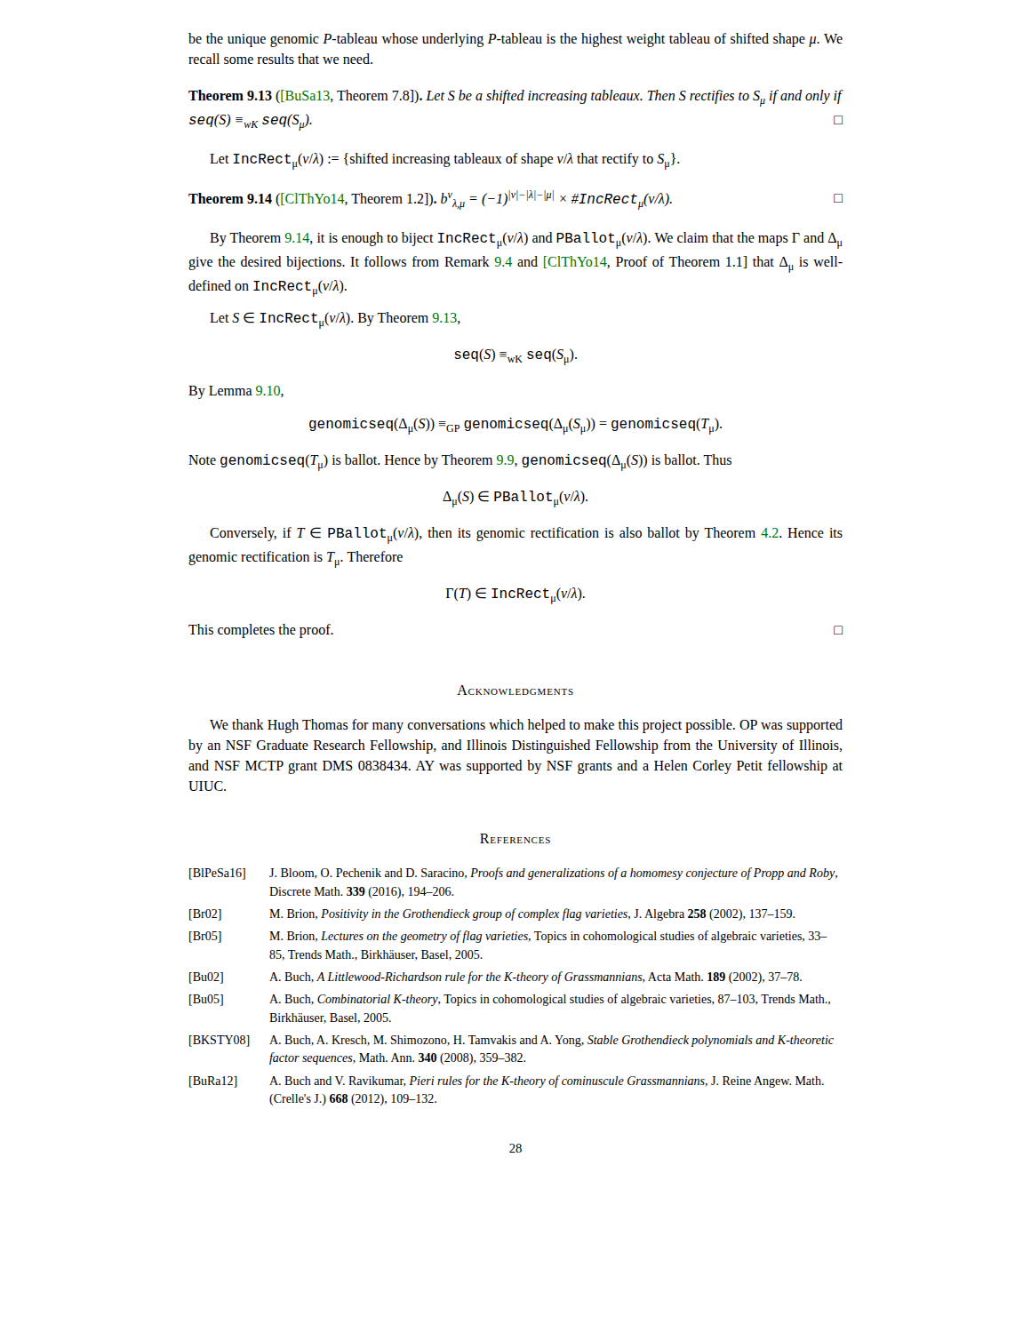be the unique genomic P-tableau whose underlying P-tableau is the highest weight tableau of shifted shape μ. We recall some results that we need.
Theorem 9.13 ([BuSa13, Theorem 7.8] ). Let S be a shifted increasing tableaux. Then S rectifies to Sμ if and only if seq(S) ≡wK seq(Sμ). □
Let IncRect μ(ν/λ) := {shifted increasing tableaux of shape ν/λ that rectify to Sμ}.
Theorem 9.14 ([ClThYo14, Theorem 1.2] ). bνλ,μ = (−1)|ν|−|λ|−|μ| × #IncRect μ(ν/λ). □
By Theorem 9.14, it is enough to biject IncRect μ(ν/λ) and PBallot μ(ν/λ). We claim that the maps Γ and Δμ give the desired bijections. It follows from Remark 9.4 and [ClThYo14, Proof of Theorem 1.1] that Δμ is well-defined on IncRect μ(ν/λ).
Let S ∈ IncRect μ(ν/λ). By Theorem 9.13,
seq(S) ≡wK seq(Sμ).
By Lemma 9.10,
genomicseq(Δμ(S)) ≡GP genomicseq(Δμ(Sμ)) = genomicseq(Tμ).
Note genomicseq(Tμ) is ballot. Hence by Theorem 9.9, genomicseq(Δμ(S)) is ballot. Thus
Δμ(S) ∈ PBallot μ(ν/λ).
Conversely, if T ∈ PBallot μ(ν/λ), then its genomic rectification is also ballot by Theorem 4.2. Hence its genomic rectification is Tμ. Therefore
Γ(T) ∈ IncRect μ(ν/λ).
This completes the proof. □
Acknowledgments
We thank Hugh Thomas for many conversations which helped to make this project possible. OP was supported by an NSF Graduate Research Fellowship, and Illinois Distinguished Fellowship from the University of Illinois, and NSF MCTP grant DMS 0838434. AY was supported by NSF grants and a Helen Corley Petit fellowship at UIUC.
References
| [BlPeSa16] | J. Bloom, O. Pechenik and D. Saracino, Proofs and generalizations of a homomesy conjecture of Propp and Roby , Discrete Math. 339 (2016), 194–206. |
| [Br02] | M. Brion, Positivity in the Grothendieck group of complex flag varieties , J. Algebra 258 (2002), 137–159. |
| [Br05] | M. Brion, Lectures on the geometry of flag varieties , Topics in cohomological studies of algebraic varieties, 33–85, Trends Math., Birkhäuser, Basel, 2005. |
| [Bu02] | A. Buch, A Littlewood-Richardson rule for the K-theory of Grassmannians , Acta Math. 189 (2002), 37–78. |
| [Bu05] | A. Buch, Combinatorial K-theory , Topics in cohomological studies of algebraic varieties, 87–103, Trends Math., Birkhäuser, Basel, 2005. |
| [BKSTY08] | A. Buch, A. Kresch, M. Shimozono, H. Tamvakis and A. Yong, Stable Grothendieck polynomials and K-theoretic factor sequences , Math. Ann. 340 (2008), 359–382. |
| [BuRa12] | A. Buch and V. Ravikumar, Pieri rules for the K-theory of cominuscule Grassmannians , J. Reine Angew. Math. (Crelle's J.) 668 (2012), 109–132. |
28